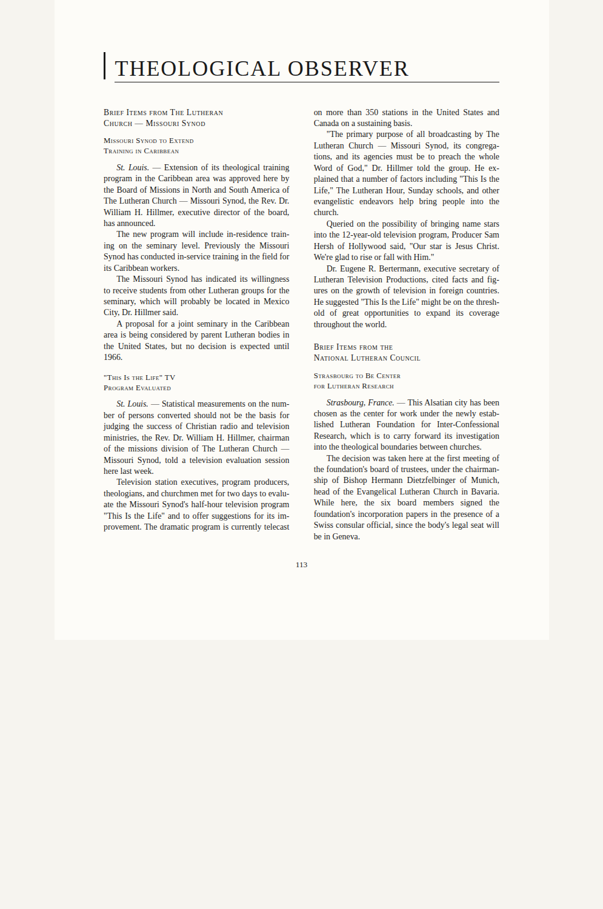THEOLOGICAL OBSERVER
Brief Items from The Lutheran
Church — Missouri Synod
Missouri Synod to Extend
Training in Caribbean
St. Louis. — Extension of its theological training program in the Caribbean area was approved here by the Board of Missions in North and South America of The Lutheran Church — Missouri Synod, the Rev. Dr. William H. Hillmer, executive director of the board, has announced.
The new program will include in-residence training on the seminary level. Previously the Missouri Synod has conducted in-service training in the field for its Caribbean workers.
The Missouri Synod has indicated its willingness to receive students from other Lutheran groups for the seminary, which will probably be located in Mexico City, Dr. Hillmer said.
A proposal for a joint seminary in the Caribbean area is being considered by parent Lutheran bodies in the United States, but no decision is expected until 1966.
"This Is the Life" TV
Program Evaluated
St. Louis. — Statistical measurements on the number of persons converted should not be the basis for judging the success of Christian radio and television ministries, the Rev. Dr. William H. Hillmer, chairman of the missions division of The Lutheran Church — Missouri Synod, told a television evaluation session here last week.
Television station executives, program producers, theologians, and churchmen met for two days to evaluate the Missouri Synod's half-hour television program "This Is the Life" and to offer suggestions for its improvement. The dramatic program is currently telecast on more than 350 stations in the United States and Canada on a sustaining basis.
"The primary purpose of all broadcasting by The Lutheran Church — Missouri Synod, its congregations, and its agencies must be to preach the whole Word of God," Dr. Hillmer told the group. He explained that a number of factors including "This Is the Life," The Lutheran Hour, Sunday schools, and other evangelistic endeavors help bring people into the church.
Queried on the possibility of bringing name stars into the 12-year-old television program, Producer Sam Hersh of Hollywood said, "Our star is Jesus Christ. We're glad to rise or fall with Him."
Dr. Eugene R. Bertermann, executive secretary of Lutheran Television Productions, cited facts and figures on the growth of television in foreign countries. He suggested "This Is the Life" might be on the threshold of great opportunities to expand its coverage throughout the world.
Brief Items from the
National Lutheran Council
Strasbourg to Be Center
for Lutheran Research
Strasbourg, France. — This Alsatian city has been chosen as the center for work under the newly established Lutheran Foundation for Inter-Confessional Research, which is to carry forward its investigation into the theological boundaries between churches.
The decision was taken here at the first meeting of the foundation's board of trustees, under the chairmanship of Bishop Hermann Dietzfelbinger of Munich, head of the Evangelical Lutheran Church in Bavaria. While here, the six board members signed the foundation's incorporation papers in the presence of a Swiss consular official, since the body's legal seat will be in Geneva.
113